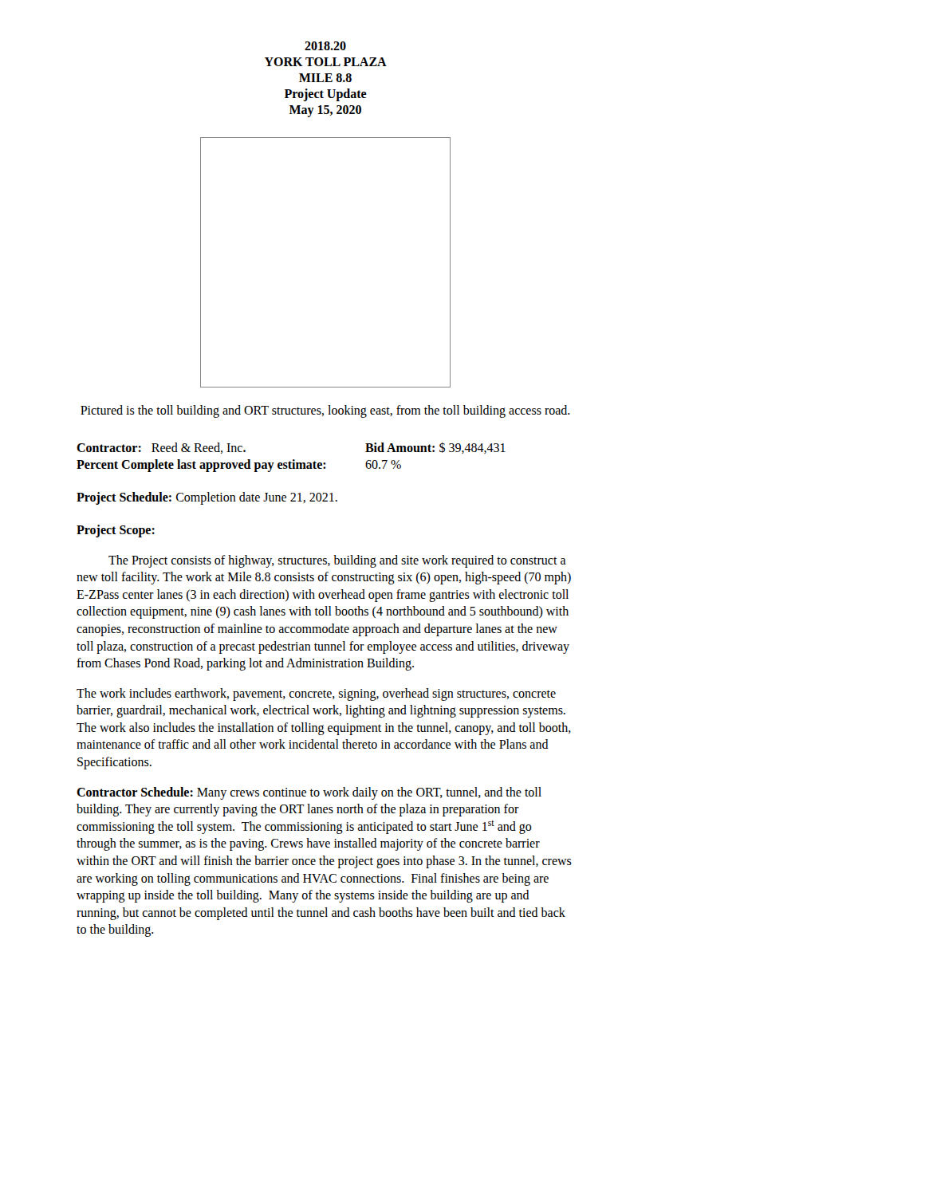2018.20
YORK TOLL PLAZA
MILE 8.8
Project Update
May 15, 2020
Pictured is the toll building and ORT structures, looking east, from the toll building access road.
Contractor: Reed & Reed, Inc. Bid Amount: $ 39,484,431
Percent Complete last approved pay estimate: 60.7 %
Project Schedule: Completion date June 21, 2021.
Project Scope:
The Project consists of highway, structures, building and site work required to construct a new toll facility. The work at Mile 8.8 consists of constructing six (6) open, high-speed (70 mph) E-ZPass center lanes (3 in each direction) with overhead open frame gantries with electronic toll collection equipment, nine (9) cash lanes with toll booths (4 northbound and 5 southbound) with canopies, reconstruction of mainline to accommodate approach and departure lanes at the new toll plaza, construction of a precast pedestrian tunnel for employee access and utilities, driveway from Chases Pond Road, parking lot and Administration Building.
The work includes earthwork, pavement, concrete, signing, overhead sign structures, concrete barrier, guardrail, mechanical work, electrical work, lighting and lightning suppression systems. The work also includes the installation of tolling equipment in the tunnel, canopy, and toll booth, maintenance of traffic and all other work incidental thereto in accordance with the Plans and Specifications.
Contractor Schedule: Many crews continue to work daily on the ORT, tunnel, and the toll building. They are currently paving the ORT lanes north of the plaza in preparation for commissioning the toll system. The commissioning is anticipated to start June 1st and go through the summer, as is the paving. Crews have installed majority of the concrete barrier within the ORT and will finish the barrier once the project goes into phase 3. In the tunnel, crews are working on tolling communications and HVAC connections. Final finishes are being are wrapping up inside the toll building. Many of the systems inside the building are up and running, but cannot be completed until the tunnel and cash booths have been built and tied back to the building.